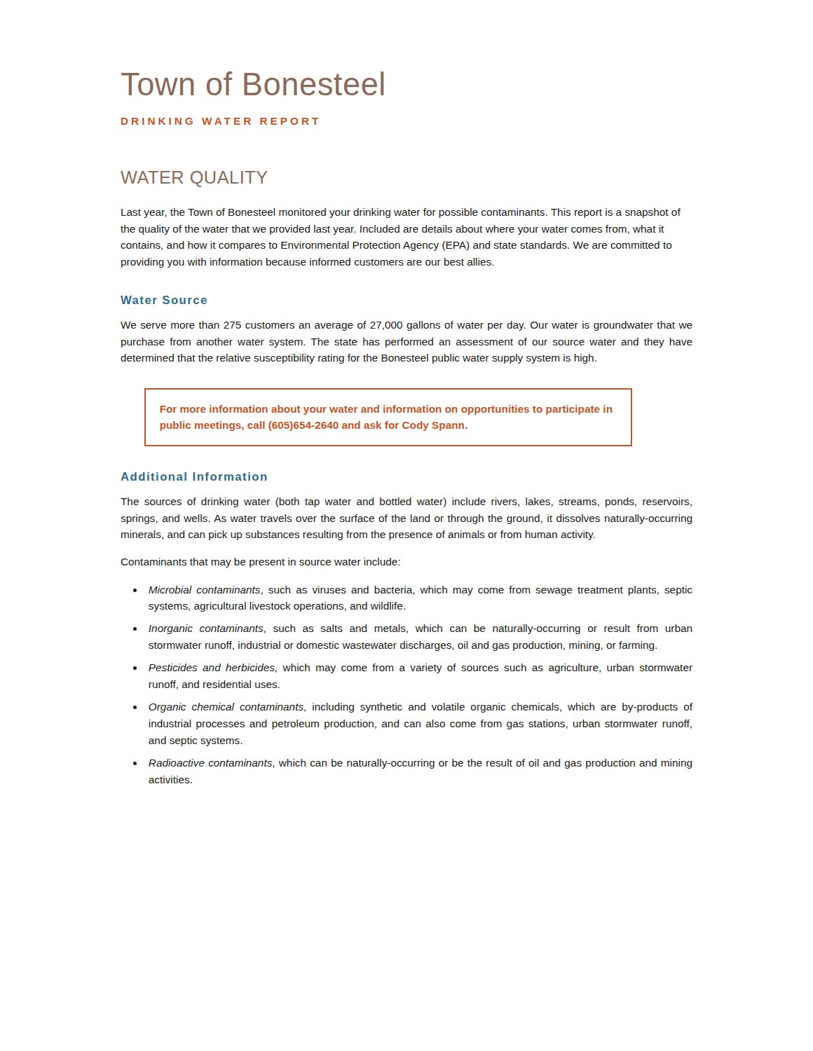Town of Bonesteel
DRINKING WATER REPORT
WATER QUALITY
Last year, the Town of Bonesteel monitored your drinking water for possible contaminants. This report is a snapshot of the quality of the water that we provided last year. Included are details about where your water comes from, what it contains, and how it compares to Environmental Protection Agency (EPA) and state standards. We are committed to providing you with information because informed customers are our best allies.
Water Source
We serve more than 275 customers an average of 27,000 gallons of water per day. Our water is groundwater that we purchase from another water system. The state has performed an assessment of our source water and they have determined that the relative susceptibility rating for the Bonesteel public water supply system is high.
For more information about your water and information on opportunities to participate in public meetings, call (605)654-2640 and ask for Cody Spann.
Additional Information
The sources of drinking water (both tap water and bottled water) include rivers, lakes, streams, ponds, reservoirs, springs, and wells. As water travels over the surface of the land or through the ground, it dissolves naturally-occurring minerals, and can pick up substances resulting from the presence of animals or from human activity.
Contaminants that may be present in source water include:
Microbial contaminants, such as viruses and bacteria, which may come from sewage treatment plants, septic systems, agricultural livestock operations, and wildlife.
Inorganic contaminants, such as salts and metals, which can be naturally-occurring or result from urban stormwater runoff, industrial or domestic wastewater discharges, oil and gas production, mining, or farming.
Pesticides and herbicides, which may come from a variety of sources such as agriculture, urban stormwater runoff, and residential uses.
Organic chemical contaminants, including synthetic and volatile organic chemicals, which are by-products of industrial processes and petroleum production, and can also come from gas stations, urban stormwater runoff, and septic systems.
Radioactive contaminants, which can be naturally-occurring or be the result of oil and gas production and mining activities.